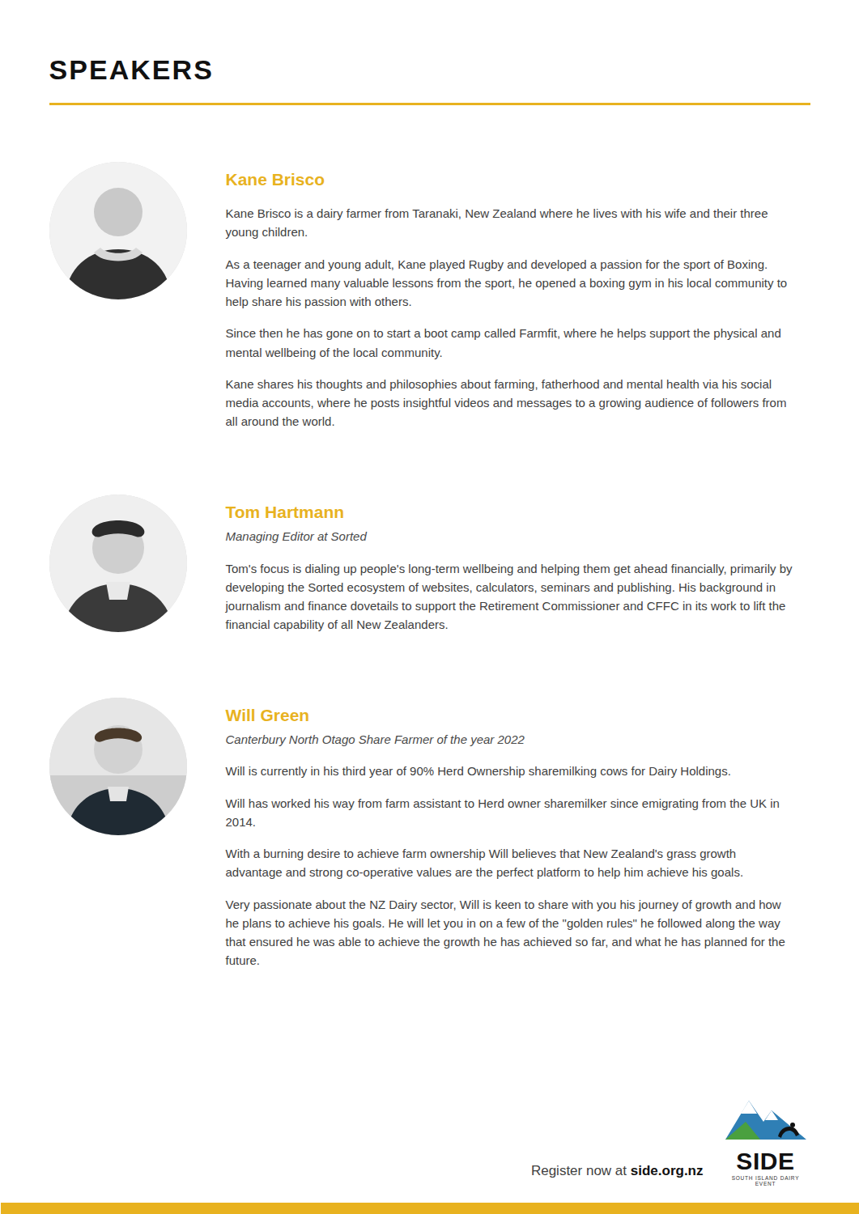Speakers
Kane Brisco
Kane Brisco is a dairy farmer from Taranaki, New Zealand where he lives with his wife and their three young children.
As a teenager and young adult, Kane played Rugby and developed a passion for the sport of Boxing. Having learned many valuable lessons from the sport, he opened a boxing gym in his local community to help share his passion with others.
Since then he has gone on to start a boot camp called Farmfit, where he helps support the physical and mental wellbeing of the local community.
Kane shares his thoughts and philosophies about farming, fatherhood and mental health via his social media accounts, where he posts insightful videos and messages to a growing audience of followers from all around the world.
Tom Hartmann
Managing Editor at Sorted
Tom's focus is dialing up people's long-term wellbeing and helping them get ahead financially, primarily by developing the Sorted ecosystem of websites, calculators, seminars and publishing. His background in journalism and finance dovetails to support the Retirement Commissioner and CFFC in its work to lift the financial capability of all New Zealanders.
Will Green
Canterbury North Otago Share Farmer of the year 2022
Will is currently in his third year of 90% Herd Ownership sharemilking cows for Dairy Holdings.
Will has worked his way from farm assistant to Herd owner sharemilker since emigrating from the UK in 2014.
With a burning desire to achieve farm ownership Will believes that New Zealand's grass growth advantage and strong co-operative values are the perfect platform to help him achieve his goals.
Very passionate about the NZ Dairy sector, Will is keen to share with you his journey of growth and how he plans to achieve his goals. He will let you in on a few of the "golden rules" he followed along the way that ensured he was able to achieve the growth he has achieved so far, and what he has planned for the future.
Register now at side.org.nz
SIDE
South Island Dairy Event